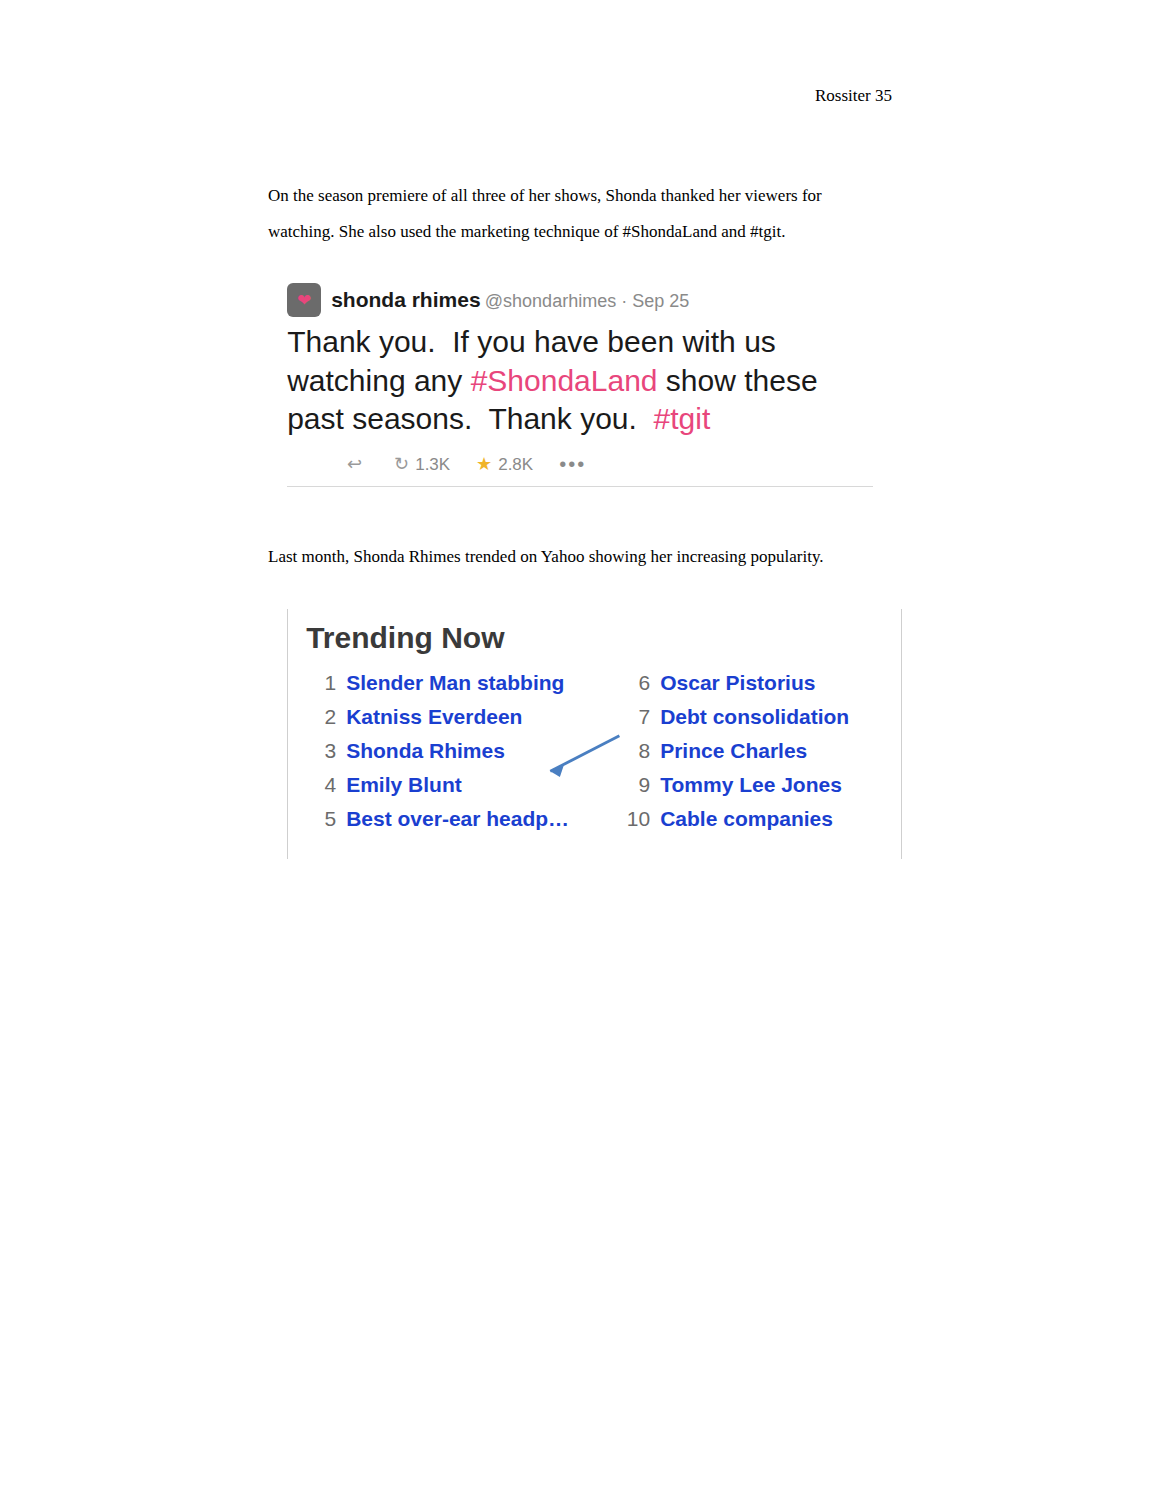Rossiter 35
On the season premiere of all three of her shows, Shonda thanked her viewers for watching. She also used the marketing technique of #ShondaLand and #tgit.
❤
shonda rhimes @shondarhimes · Sep 25
Thank you. If you have been with us watching any #ShondaLand show these past seasons. Thank you. #tgit
↩ ↻1.3K ★2.8K •••
Last month, Shonda Rhimes trended on Yahoo showing her increasing popularity.
Trending Now
1 Slender Man stabbing
2 Katniss Everdeen
3 Shonda Rhimes
4 Emily Blunt
5 Best over-ear headp…
6 Oscar Pistorius
7 Debt consolidation
8 Prince Charles
9 Tommy Lee Jones
10 Cable companies